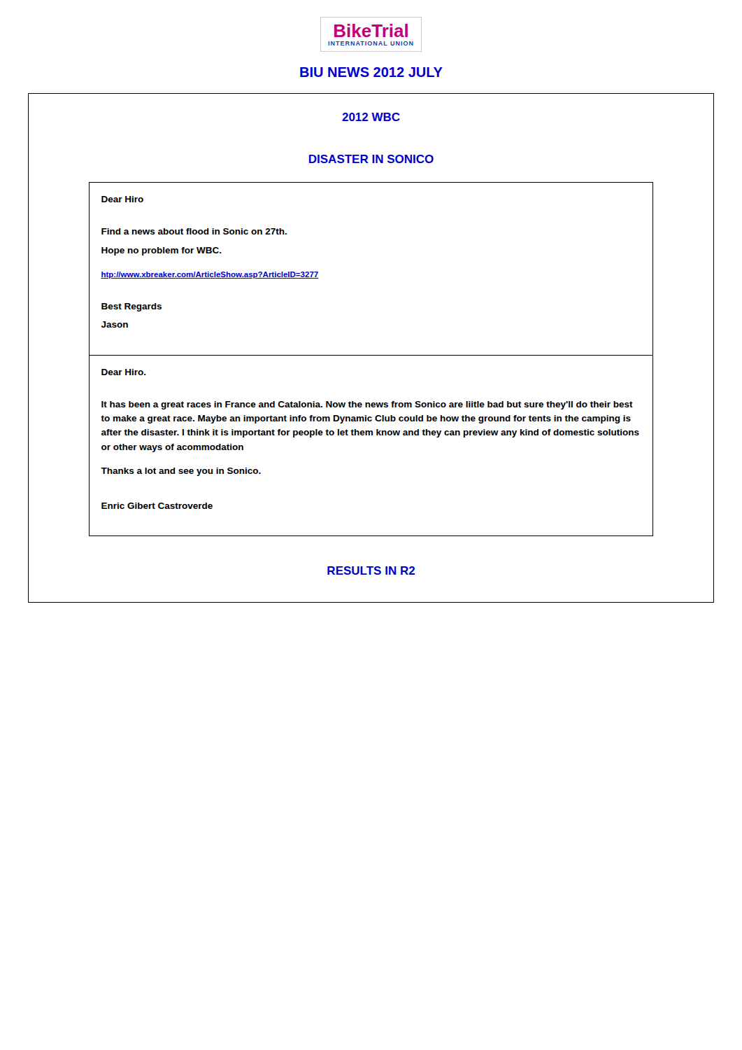BikeTrial
INTERNATIONAL UNION
BIU NEWS 2012 JULY
2012 WBC
DISASTER IN SONICO
Dear Hiro
Find a news about flood in Sonic on 27th.
Hope no problem for WBC.
htp://www.xbreaker.com/ArticleShow.asp?ArticleID=3277
Best Regards
Jason
Dear Hiro.
It has been a great races in France and Catalonia. Now the news from Sonico are liitle bad but sure they'll do their best to make a great race. Maybe an important info from Dynamic Club could be how the ground for tents in the camping is after the disaster. I think it is important for people to let them know and they can preview any kind of domestic solutions or other ways of acommodation
Thanks a lot and see you in Sonico.
Enric Gibert Castroverde
RESULTS IN R2